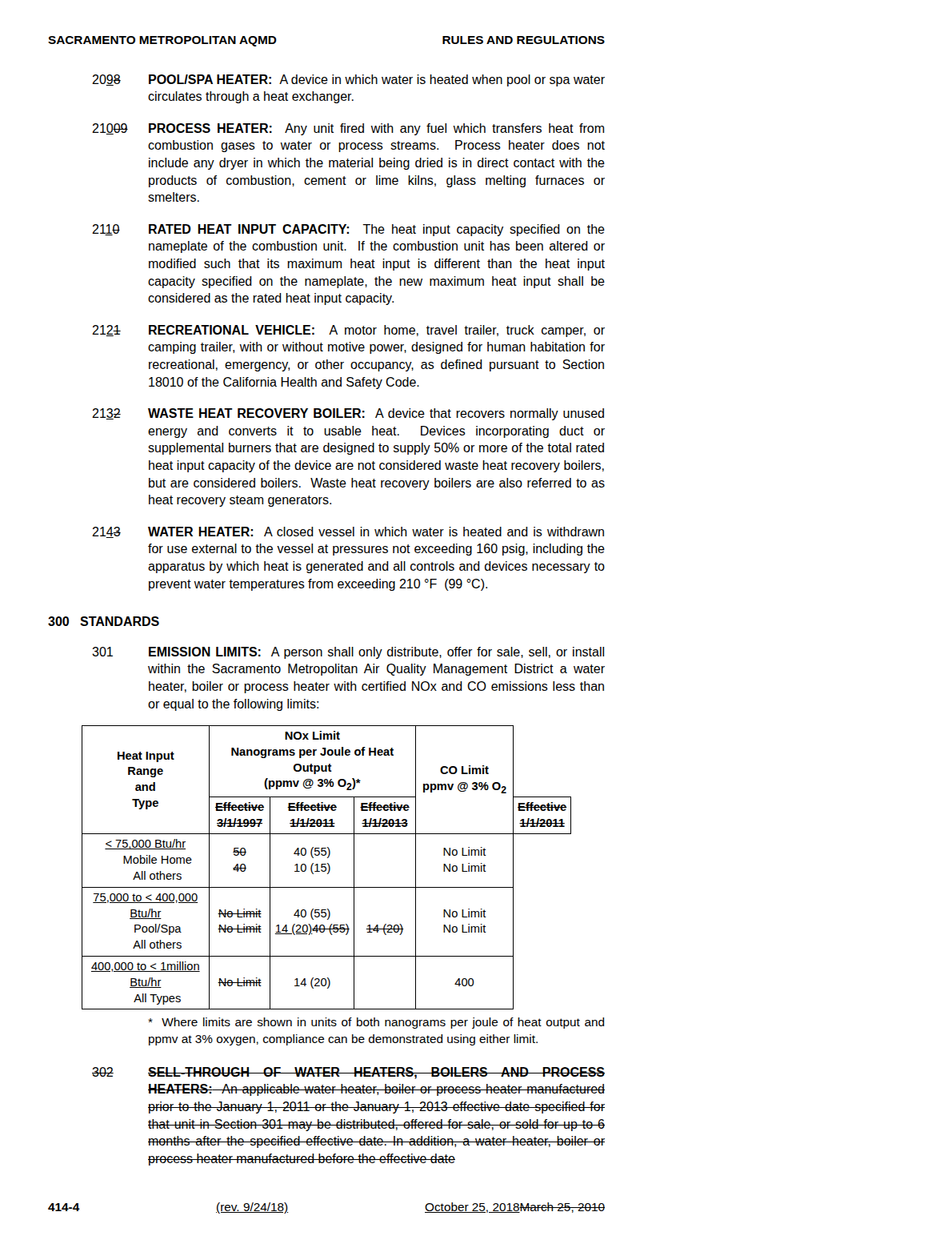SACRAMENTO METROPOLITAN AQMD RULES AND REGULATIONS
2098
POOL/SPA HEATER: A device in which water is heated when pool or spa water circulates through a heat exchanger.
21009
PROCESS HEATER: Any unit fired with any fuel which transfers heat from combustion gases to water or process streams. Process heater does not include any dryer in which the material being dried is in direct contact with the products of combustion, cement or lime kilns, glass melting furnaces or smelters.
2110
RATED HEAT INPUT CAPACITY: The heat input capacity specified on the nameplate of the combustion unit. If the combustion unit has been altered or modified such that its maximum heat input is different than the heat input capacity specified on the nameplate, the new maximum heat input shall be considered as the rated heat input capacity.
2121
RECREATIONAL VEHICLE: A motor home, travel trailer, truck camper, or camping trailer, with or without motive power, designed for human habitation for recreational, emergency, or other occupancy, as defined pursuant to Section 18010 of the California Health and Safety Code.
2132
WASTE HEAT RECOVERY BOILER: A device that recovers normally unused energy and converts it to usable heat. Devices incorporating duct or supplemental burners that are designed to supply 50% or more of the total rated heat input capacity of the device are not considered waste heat recovery boilers, but are considered boilers. Waste heat recovery boilers are also referred to as heat recovery steam generators.
2143
WATER HEATER: A closed vessel in which water is heated and is withdrawn for use external to the vessel at pressures not exceeding 160 psig, including the apparatus by which heat is generated and all controls and devices necessary to prevent water temperatures from exceeding 210 °F (99 °C).
300 STANDARDS
301
EMISSION LIMITS: A person shall only distribute, offer for sale, sell, or install within the Sacramento Metropolitan Air Quality Management District a water heater, boiler or process heater with certified NOx and CO emissions less than or equal to the following limits:
| Heat Input Range and Type | NOx Limit Nanograms per Joule of Heat Output (ppmv @ 3% O 2 )* | CO Limit ppmv @ 3% O 2 |
| --- | --- | --- |
| Effective 3/1/1997 | Effective 1/1/2011 | Effective 1/1/2013 | Effective 1/1/2011 |
| < 75,000 Btu/hr Mobile Home All others | 50 40 | 40 (55) 10 (15) | | No Limit No Limit |
| 75,000 to < 400,000 Btu/hr Pool/Spa All others | No Limit No Limit | 40 (55) 14 (20) 40 (55) | 14 (20) | No Limit No Limit |
| 400,000 to < 1million Btu/hr All Types | No Limit | 14 (20) | | 400 |
* Where limits are shown in units of both nanograms per joule of heat output and ppmv at 3% oxygen, compliance can be demonstrated using either limit.
302
SELL-THROUGH OF WATER HEATERS, BOILERS AND PROCESS HEATERS: An applicable water heater, boiler or process heater manufactured prior to the January 1, 2011 or the January 1, 2013 effective date specified for that unit in Section 301 may be distributed, offered for sale, or sold for up to 6 months after the specified effective date. In addition, a water heater, boiler or process heater manufactured before the effective date
414-4 (rev. 9/24/18) October 25, 2018 March 25, 2010